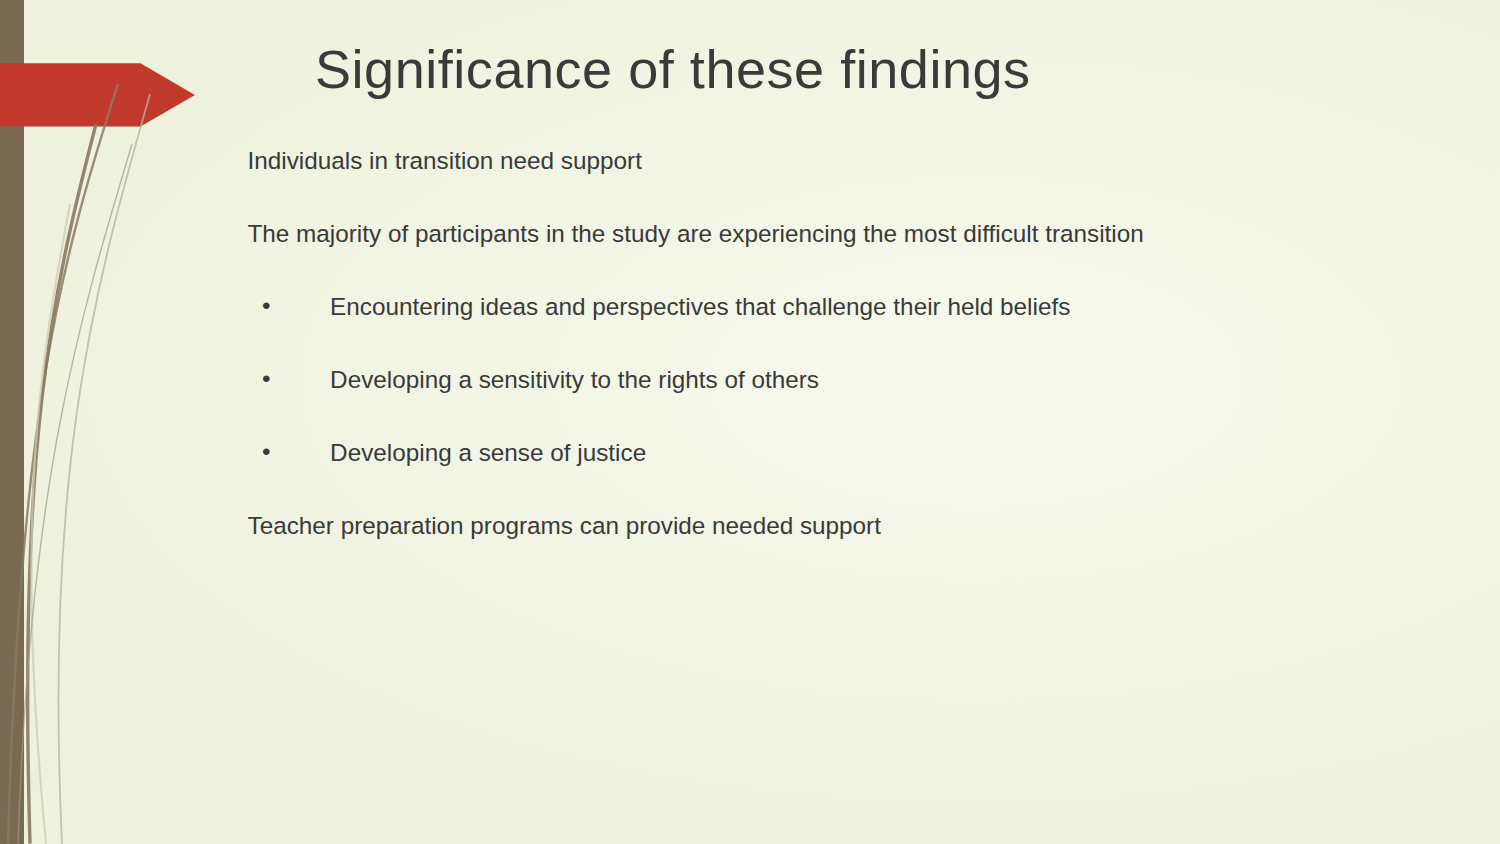Significance of these findings
Individuals in transition need support
The majority of participants in the study are experiencing the most difficult transition
Encountering ideas and perspectives that challenge their held beliefs
Developing a sensitivity to the rights of others
Developing a sense of justice
Teacher preparation programs can provide needed support